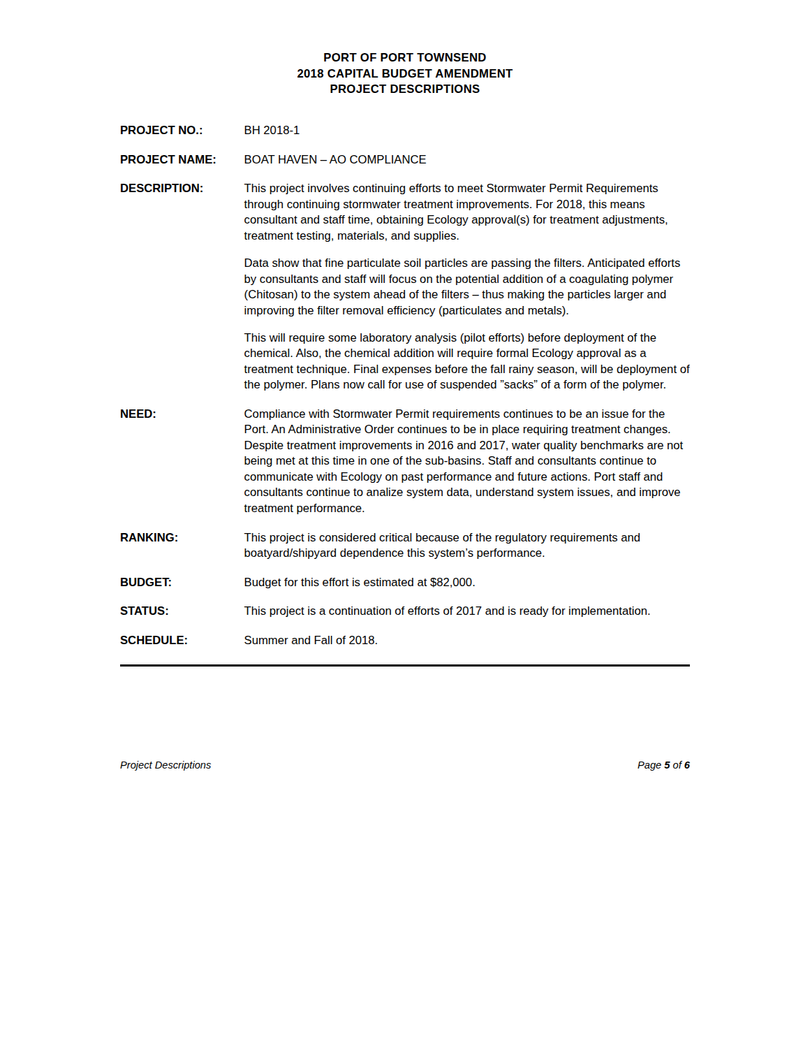PORT OF PORT TOWNSEND
2018 CAPITAL BUDGET AMENDMENT
PROJECT DESCRIPTIONS
| PROJECT NO.: | BH 2018-1 |
| PROJECT NAME: | BOAT HAVEN – AO COMPLIANCE |
| DESCRIPTION: | This project involves continuing efforts to meet Stormwater Permit Requirements through continuing stormwater treatment improvements. For 2018, this means consultant and staff time, obtaining Ecology approval(s) for treatment adjustments, treatment testing, materials, and supplies. Data show that fine particulate soil particles are passing the filters. Anticipated efforts by consultants and staff will focus on the potential addition of a coagulating polymer (Chitosan) to the system ahead of the filters – thus making the particles larger and improving the filter removal efficiency (particulates and metals). This will require some laboratory analysis (pilot efforts) before deployment of the chemical. Also, the chemical addition will require formal Ecology approval as a treatment technique. Final expenses before the fall rainy season, will be deployment of the polymer. Plans now call for use of suspended ”sacks” of a form of the polymer. |
| NEED: | Compliance with Stormwater Permit requirements continues to be an issue for the Port. An Administrative Order continues to be in place requiring treatment changes. Despite treatment improvements in 2016 and 2017, water quality benchmarks are not being met at this time in one of the sub-basins. Staff and consultants continue to communicate with Ecology on past performance and future actions. Port staff and consultants continue to analize system data, understand system issues, and improve treatment performance. |
| RANKING: | This project is considered critical because of the regulatory requirements and boatyard/shipyard dependence this system’s performance. |
| BUDGET: | Budget for this effort is estimated at $82,000. |
| STATUS: | This project is a continuation of efforts of 2017 and is ready for implementation. |
| SCHEDULE: | Summer and Fall of 2018. |
Project Descriptions Page 5 of 6